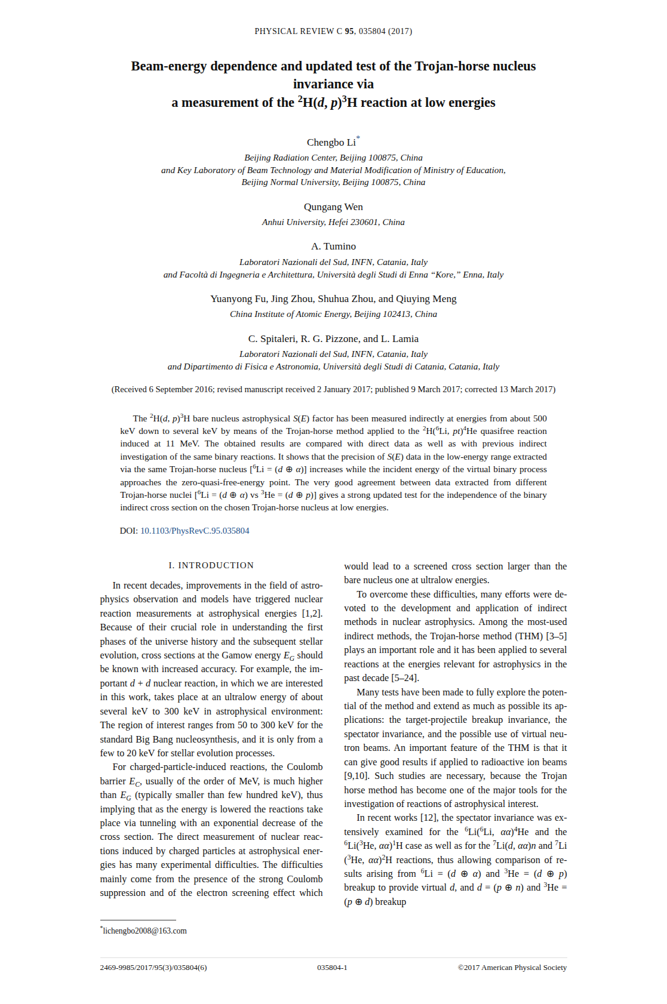PHYSICAL REVIEW C 95, 035804 (2017)
Beam-energy dependence and updated test of the Trojan-horse nucleus invariance via
a measurement of the 2H(d, p)3H reaction at low energies
Chengbo Li*
Beijing Radiation Center, Beijing 100875, China
and Key Laboratory of Beam Technology and Material Modification of Ministry of Education,
Beijing Normal University, Beijing 100875, China
Qungang Wen
Anhui University, Hefei 230601, China
A. Tumino
Laboratori Nazionali del Sud, INFN, Catania, Italy
and Facoltà di Ingegneria e Architettura, Università degli Studi di Enna “Kore,” Enna, Italy
Yuanyong Fu, Jing Zhou, Shuhua Zhou, and Qiuying Meng
China Institute of Atomic Energy, Beijing 102413, China
C. Spitaleri, R. G. Pizzone, and L. Lamia
Laboratori Nazionali del Sud, INFN, Catania, Italy
and Dipartimento di Fisica e Astronomia, Università degli Studi di Catania, Catania, Italy
(Received 6 September 2016; revised manuscript received 2 January 2017; published 9 March 2017; corrected 13 March 2017)
The 2H(d, p)3H bare nucleus astrophysical S(E) factor has been measured indirectly at energies from about 500 keV down to several keV by means of the Trojan-horse method applied to the 2H(6Li, pt)4He quasifree reaction induced at 11 MeV. The obtained results are compared with direct data as well as with previous indirect investigation of the same binary reactions. It shows that the precision of S(E) data in the low-energy range extracted via the same Trojan-horse nucleus [6Li = (d ⊕ α)] increases while the incident energy of the virtual binary process approaches the zero-quasi-free-energy point. The very good agreement between data extracted from different Trojan-horse nuclei [6Li = (d ⊕ α) vs 3He = (d ⊕ p)] gives a strong updated test for the independence of the binary indirect cross section on the chosen Trojan-horse nucleus at low energies.
DOI: 10.1103/PhysRevC.95.035804
I. INTRODUCTION
In recent decades, improvements in the field of astrophysics observation and models have triggered nuclear reaction measurements at astrophysical energies [1,2]. Because of their crucial role in understanding the first phases of the universe history and the subsequent stellar evolution, cross sections at the Gamow energy EG should be known with increased accuracy. For example, the important d + d nuclear reaction, in which we are interested in this work, takes place at an ultralow energy of about several keV to 300 keV in astrophysical environment: The region of interest ranges from 50 to 300 keV for the standard Big Bang nucleosynthesis, and it is only from a few to 20 keV for stellar evolution processes.
For charged-particle-induced reactions, the Coulomb barrier EC, usually of the order of MeV, is much higher than EG (typically smaller than few hundred keV), thus implying that as the energy is lowered the reactions take place via tunneling with an exponential decrease of the cross section. The direct measurement of nuclear reactions induced by charged particles at astrophysical energies has many experimental difficulties. The difficulties mainly come from the presence of the strong Coulomb suppression and of the electron screening effect which would lead to a screened cross section larger than the bare nucleus one at ultralow energies.
To overcome these difficulties, many efforts were devoted to the development and application of indirect methods in nuclear astrophysics. Among the most-used indirect methods, the Trojan-horse method (THM) [3–5] plays an important role and it has been applied to several reactions at the energies relevant for astrophysics in the past decade [5–24].
Many tests have been made to fully explore the potential of the method and extend as much as possible its applications: the target-projectile breakup invariance, the spectator invariance, and the possible use of virtual neutron beams. An important feature of the THM is that it can give good results if applied to radioactive ion beams [9,10]. Such studies are necessary, because the Trojan horse method has become one of the major tools for the investigation of reactions of astrophysical interest.
In recent works [12], the spectator invariance was extensively examined for the 6Li(6Li, αα)4He and the 6Li(3He, αα)1H case as well as for the 7Li(d, αα)n and 7Li (3He, αα)2H reactions, thus allowing comparison of results arising from 6Li = (d ⊕ α) and 3He = (d ⊕ p) breakup to provide virtual d, and d = (p ⊕ n) and 3He = (p ⊕ d) breakup
*lichengbo2008@163.com
2469-9985/2017/95(3)/035804(6) 035804-1 ©2017 American Physical Society